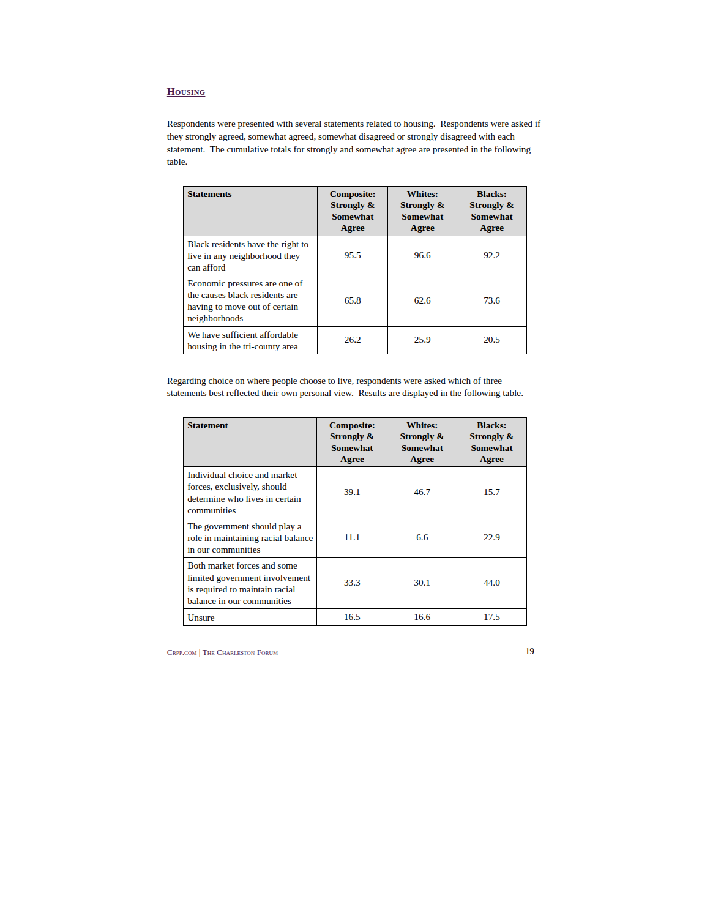Housing
Respondents were presented with several statements related to housing. Respondents were asked if they strongly agreed, somewhat agreed, somewhat disagreed or strongly disagreed with each statement. The cumulative totals for strongly and somewhat agree are presented in the following table.
| Statements | Composite: Strongly & Somewhat Agree | Whites: Strongly & Somewhat Agree | Blacks: Strongly & Somewhat Agree |
| --- | --- | --- | --- |
| Black residents have the right to live in any neighborhood they can afford | 95.5 | 96.6 | 92.2 |
| Economic pressures are one of the causes black residents are having to move out of certain neighborhoods | 65.8 | 62.6 | 73.6 |
| We have sufficient affordable housing in the tri-county area | 26.2 | 25.9 | 20.5 |
Regarding choice on where people choose to live, respondents were asked which of three statements best reflected their own personal view. Results are displayed in the following table.
| Statement | Composite: Strongly & Somewhat Agree | Whites: Strongly & Somewhat Agree | Blacks: Strongly & Somewhat Agree |
| --- | --- | --- | --- |
| Individual choice and market forces, exclusively, should determine who lives in certain communities | 39.1 | 46.7 | 15.7 |
| The government should play a role in maintaining racial balance in our communities | 11.1 | 6.6 | 22.9 |
| Both market forces and some limited government involvement is required to maintain racial balance in our communities | 33.3 | 30.1 | 44.0 |
| Unsure | 16.5 | 16.6 | 17.5 |
Crpp.com | The Charleston Forum
19